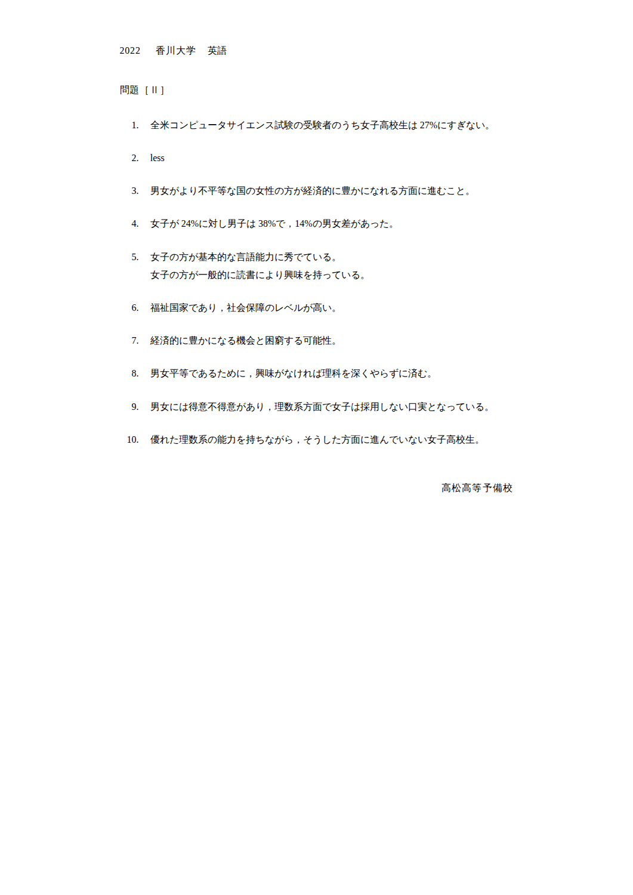2022 香川大学 英語
問題［Ⅱ］
1. 全米コンピュータサイエンス試験の受験者のうち女子高校生は 27% にすぎない。
2. less
3. 男女がより不平等な国の女性の方が経済的に豊かになれる方面に進むこと。
4. 女子が 24% に対し男子は 38% で，14% の男女差があった。
5. 女子の方が基本的な言語能力に秀でている。 女子の方が一般的に読書により興味を持っている。
6. 福祉国家であり，社会保障のレベルが高い。
7. 経済的に豊かになる機会と困窮する可能性。
8. 男女平等であるために，興味がなければ理科を深くやらずに済む。
9. 男女には得意不得意があり，理数系方面で女子は採用しない口実となっている。
10. 優れた理数系の能力を持ちながら，そうした方面に進んでいない女子高校生。
高松高等予備校